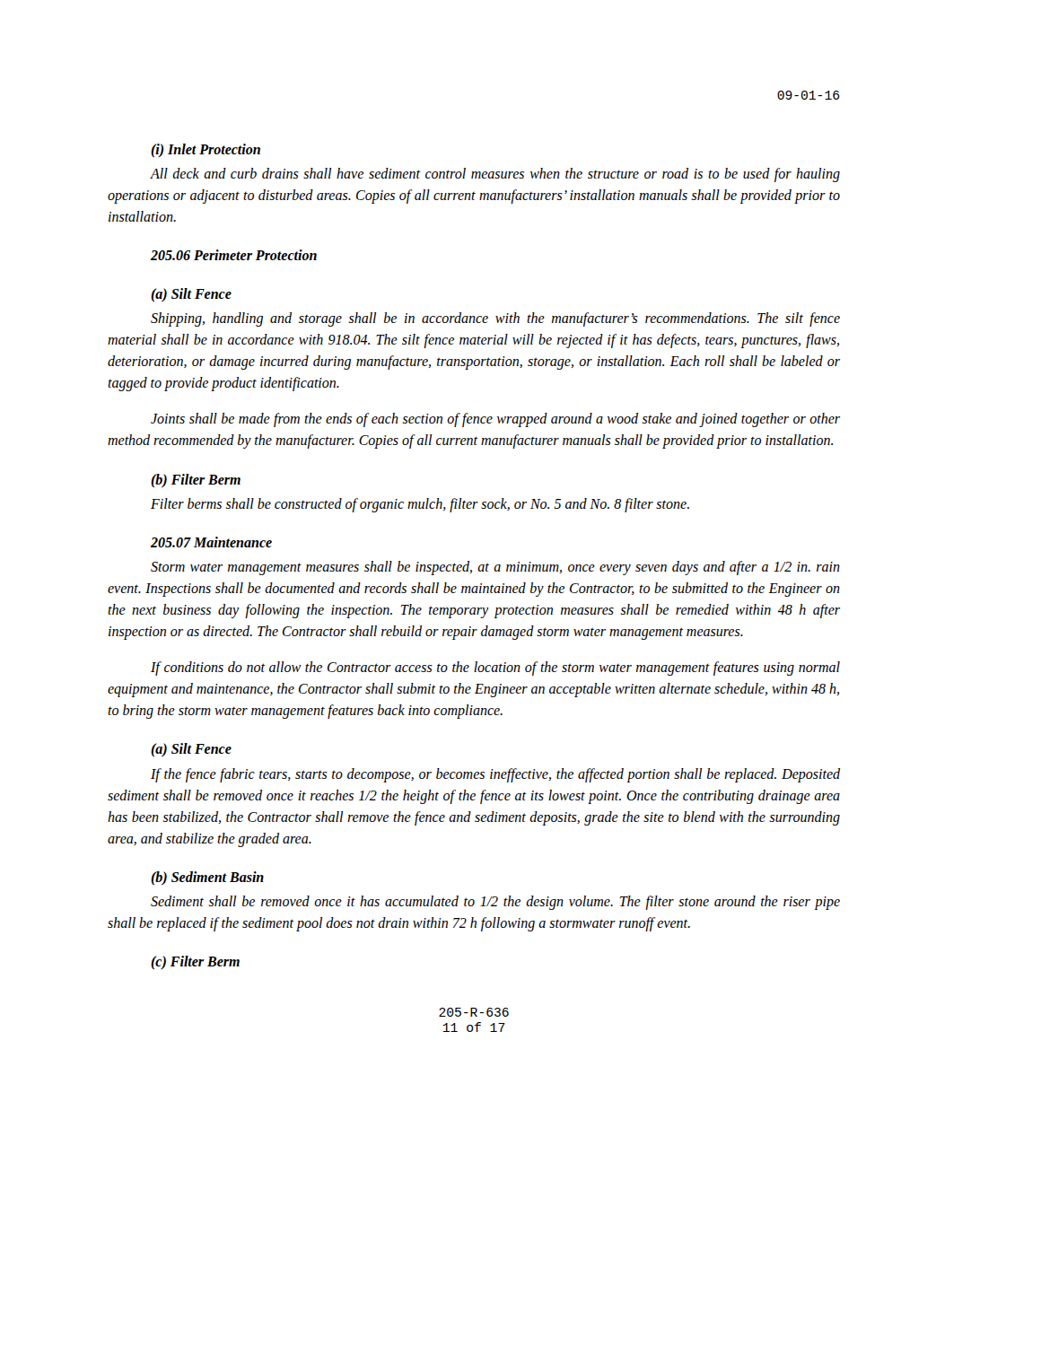09-01-16
(i) Inlet Protection
All deck and curb drains shall have sediment control measures when the structure or road is to be used for hauling operations or adjacent to disturbed areas. Copies of all current manufacturers’ installation manuals shall be provided prior to installation.
205.06 Perimeter Protection
(a) Silt Fence
Shipping, handling and storage shall be in accordance with the manufacturer’s recommendations. The silt fence material shall be in accordance with 918.04. The silt fence material will be rejected if it has defects, tears, punctures, flaws, deterioration, or damage incurred during manufacture, transportation, storage, or installation. Each roll shall be labeled or tagged to provide product identification.
Joints shall be made from the ends of each section of fence wrapped around a wood stake and joined together or other method recommended by the manufacturer. Copies of all current manufacturer manuals shall be provided prior to installation.
(b) Filter Berm
Filter berms shall be constructed of organic mulch, filter sock, or No. 5 and No. 8 filter stone.
205.07 Maintenance
Storm water management measures shall be inspected, at a minimum, once every seven days and after a 1/2 in. rain event. Inspections shall be documented and records shall be maintained by the Contractor, to be submitted to the Engineer on the next business day following the inspection. The temporary protection measures shall be remedied within 48 h after inspection or as directed. The Contractor shall rebuild or repair damaged storm water management measures.
If conditions do not allow the Contractor access to the location of the storm water management features using normal equipment and maintenance, the Contractor shall submit to the Engineer an acceptable written alternate schedule, within 48 h, to bring the storm water management features back into compliance.
(a) Silt Fence
If the fence fabric tears, starts to decompose, or becomes ineffective, the affected portion shall be replaced. Deposited sediment shall be removed once it reaches 1/2 the height of the fence at its lowest point. Once the contributing drainage area has been stabilized, the Contractor shall remove the fence and sediment deposits, grade the site to blend with the surrounding area, and stabilize the graded area.
(b) Sediment Basin
Sediment shall be removed once it has accumulated to 1/2 the design volume. The filter stone around the riser pipe shall be replaced if the sediment pool does not drain within 72 h following a stormwater runoff event.
(c) Filter Berm
205-R-636
11 of 17